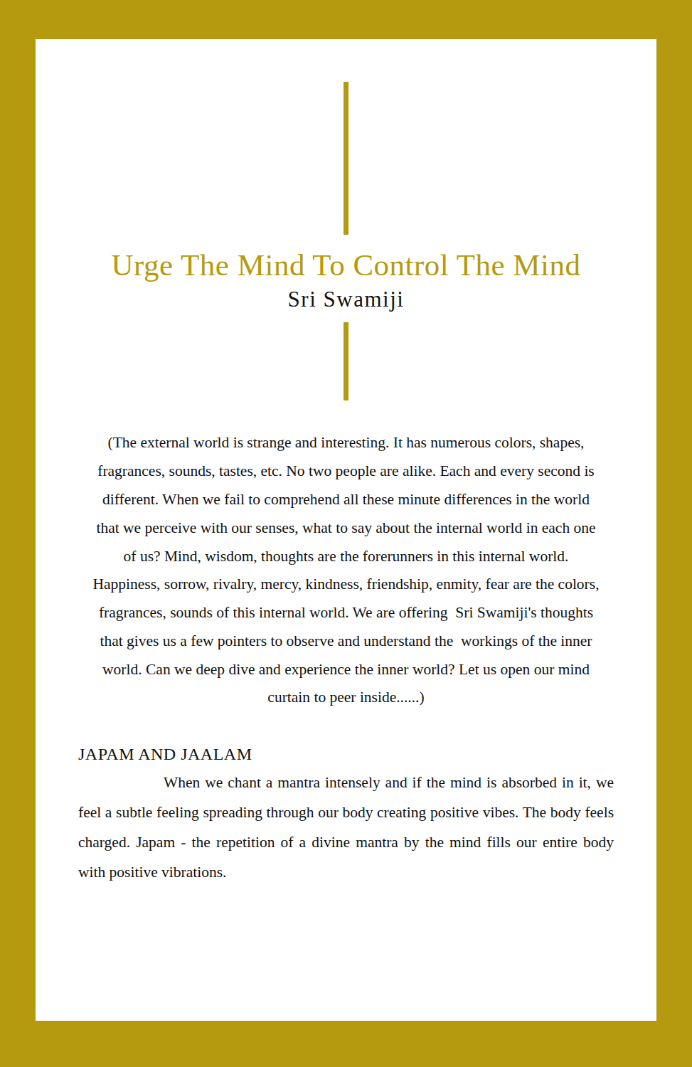Urge The Mind To Control The Mind
Sri Swamiji
(The external world is strange and interesting. It has numerous colors, shapes, fragrances, sounds, tastes, etc. No two people are alike. Each and every second is different. When we fail to comprehend all these minute differences in the world that we perceive with our senses, what to say about the internal world in each one of us? Mind, wisdom, thoughts are the forerunners in this internal world. Happiness, sorrow, rivalry, mercy, kindness, friendship, enmity, fear are the colors, fragrances, sounds of this internal world. We are offering Sri Swamiji's thoughts that gives us a few pointers to observe and understand the workings of the inner world. Can we deep dive and experience the inner world? Let us open our mind curtain to peer inside......)
Japam and Jaalam
When we chant a mantra intensely and if the mind is absorbed in it, we feel a subtle feeling spreading through our body creating positive vibes. The body feels charged. Japam - the repetition of a divine mantra by the mind fills our entire body with positive vibrations.